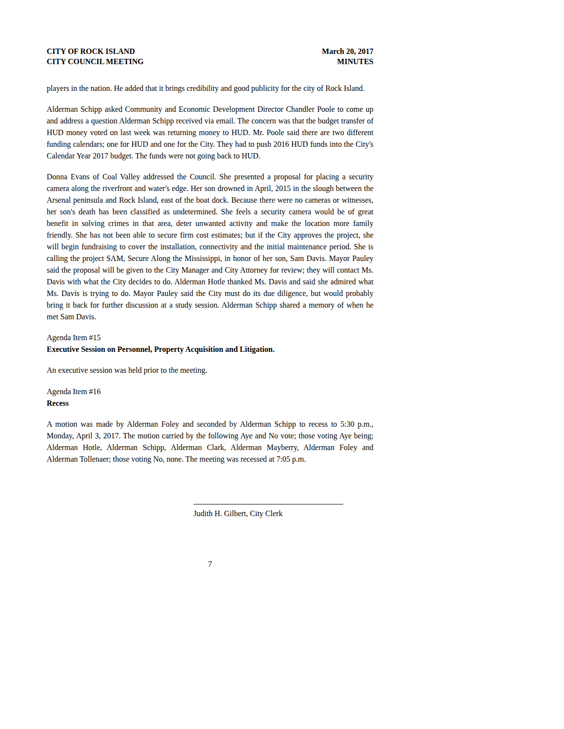CITY OF ROCK ISLAND
CITY COUNCIL MEETING
March 20, 2017
MINUTES
players in the nation. He added that it brings credibility and good publicity for the city of Rock Island.
Alderman Schipp asked Community and Economic Development Director Chandler Poole to come up and address a question Alderman Schipp received via email. The concern was that the budget transfer of HUD money voted on last week was returning money to HUD. Mr. Poole said there are two different funding calendars; one for HUD and one for the City. They had to push 2016 HUD funds into the City's Calendar Year 2017 budget. The funds were not going back to HUD.
Donna Evans of Coal Valley addressed the Council. She presented a proposal for placing a security camera along the riverfront and water's edge. Her son drowned in April, 2015 in the slough between the Arsenal peninsula and Rock Island, east of the boat dock. Because there were no cameras or witnesses, her son's death has been classified as undetermined. She feels a security camera would be of great benefit in solving crimes in that area, deter unwanted activity and make the location more family friendly. She has not been able to secure firm cost estimates; but if the City approves the project, she will begin fundraising to cover the installation, connectivity and the initial maintenance period. She is calling the project SAM, Secure Along the Mississippi, in honor of her son, Sam Davis. Mayor Pauley said the proposal will be given to the City Manager and City Attorney for review; they will contact Ms. Davis with what the City decides to do. Alderman Hotle thanked Ms. Davis and said she admired what Ms. Davis is trying to do. Mayor Pauley said the City must do its due diligence, but would probably bring it back for further discussion at a study session. Alderman Schipp shared a memory of when he met Sam Davis.
Agenda Item #15
Executive Session on Personnel, Property Acquisition and Litigation.
An executive session was held prior to the meeting.
Agenda Item #16
Recess
A motion was made by Alderman Foley and seconded by Alderman Schipp to recess to 5:30 p.m., Monday, April 3, 2017. The motion carried by the following Aye and No vote; those voting Aye being; Alderman Hotle, Alderman Schipp, Alderman Clark, Alderman Mayberry, Alderman Foley and Alderman Tollenaer; those voting No, none. The meeting was recessed at 7:05 p.m.
Judith H. Gilbert, City Clerk
7